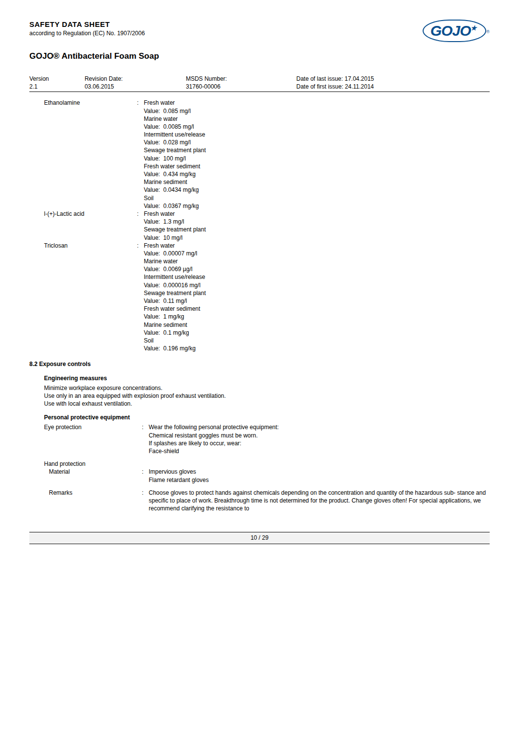SAFETY DATA SHEET
according to Regulation (EC) No. 1907/2006
GOJO★®
GOJO® Antibacterial Foam Soap
| Version 2.1 | Revision Date: 03.06.2015 | MSDS Number: 31760-00006 | Date of last issue: 17.04.2015 Date of first issue: 24.11.2014 |
| Ethanolamine | : | Fresh water Value: 0.085 mg/l Marine water Value: 0.0085 mg/l Intermittent use/release Value: 0.028 mg/l Sewage treatment plant Value: 100 mg/l Fresh water sediment Value: 0.434 mg/kg Marine sediment Value: 0.0434 mg/kg Soil Value: 0.0367 mg/kg |
| l-(+)-Lactic acid | : | Fresh water Value: 1.3 mg/l Sewage treatment plant Value: 10 mg/l |
| Triclosan | : | Fresh water Value: 0.00007 mg/l Marine water Value: 0.0069 µg/l Intermittent use/release Value: 0.000016 mg/l Sewage treatment plant Value: 0.11 mg/l Fresh water sediment Value: 1 mg/kg Marine sediment Value: 0.1 mg/kg Soil Value: 0.196 mg/kg |
8.2 Exposure controls
Engineering measures
Minimize workplace exposure concentrations.
Use only in an area equipped with explosion proof exhaust ventilation.
Use with local exhaust ventilation.
Personal protective equipment
| Eye protection | : | Wear the following personal protective equipment: Chemical resistant goggles must be worn. If splashes are likely to occur, wear: Face-shield |
| Hand protection Material | : | Impervious gloves Flame retardant gloves |
| Remarks | : | Choose gloves to protect hands against chemicals depending on the concentration and quantity of the hazardous sub- stance and specific to place of work. Breakthrough time is not determined for the product. Change gloves often! For special applications, we recommend clarifying the resistance to |
10 / 29